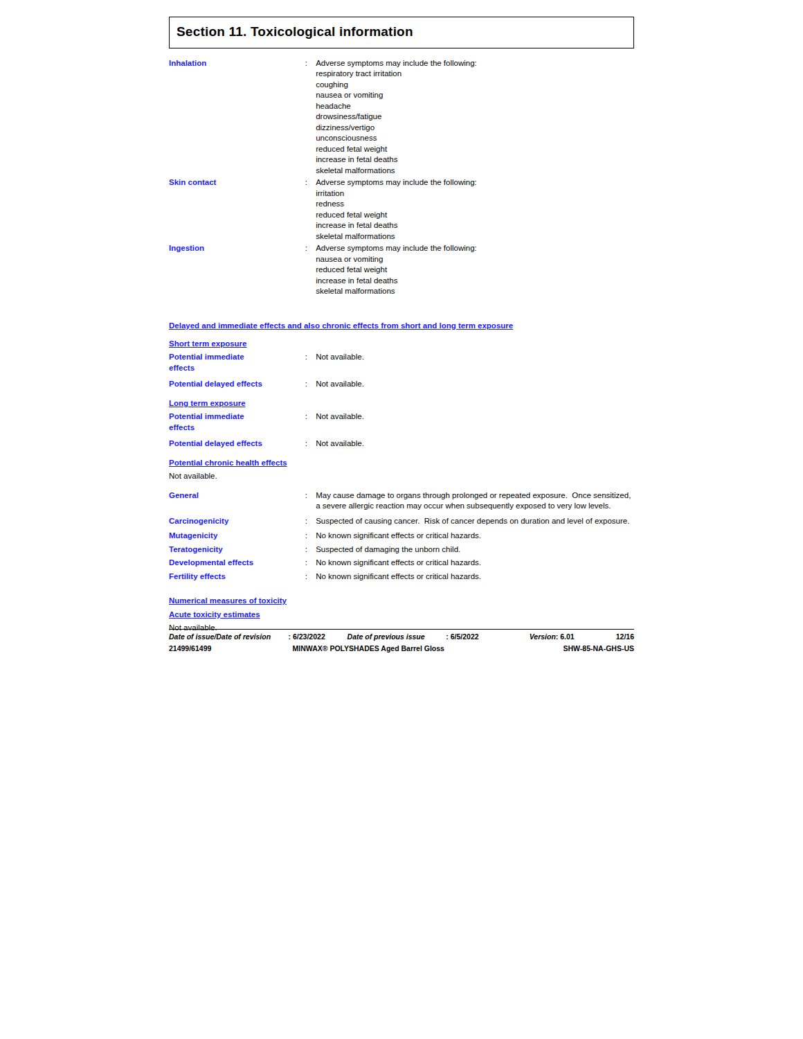Section 11. Toxicological information
| Inhalation | : | Adverse symptoms may include the following: respiratory tract irritation coughing nausea or vomiting headache drowsiness/fatigue dizziness/vertigo unconsciousness reduced fetal weight increase in fetal deaths skeletal malformations |
| Skin contact | : | Adverse symptoms may include the following: irritation redness reduced fetal weight increase in fetal deaths skeletal malformations |
| Ingestion | : | Adverse symptoms may include the following: nausea or vomiting reduced fetal weight increase in fetal deaths skeletal malformations |
Delayed and immediate effects and also chronic effects from short and long term exposure Short term exposure
| Potential immediate effects | : | Not available. |
| Potential delayed effects | : | Not available. |
Long term exposure
| Potential immediate effects | : | Not available. |
| Potential delayed effects | : | Not available. |
Potential chronic health effects
Not available.
| General | : | May cause damage to organs through prolonged or repeated exposure. Once sensitized, a severe allergic reaction may occur when subsequently exposed to very low levels. |
| Carcinogenicity | : | Suspected of causing cancer. Risk of cancer depends on duration and level of exposure. |
| Mutagenicity | : | No known significant effects or critical hazards. |
| Teratogenicity | : | Suspected of damaging the unborn child. |
| Developmental effects | : | No known significant effects or critical hazards. |
| Fertility effects | : | No known significant effects or critical hazards. |
Numerical measures of toxicity Acute toxicity estimates
Not available.
| Date of issue/Date of revision | : 6/23/2022 | Date of previous issue | : 6/5/2022 | Version | : 6.01 | 12/16 |
| 21499/61499 | MINWAX® POLYSHADES Aged Barrel Gloss | SHW-85-NA-GHS-US |